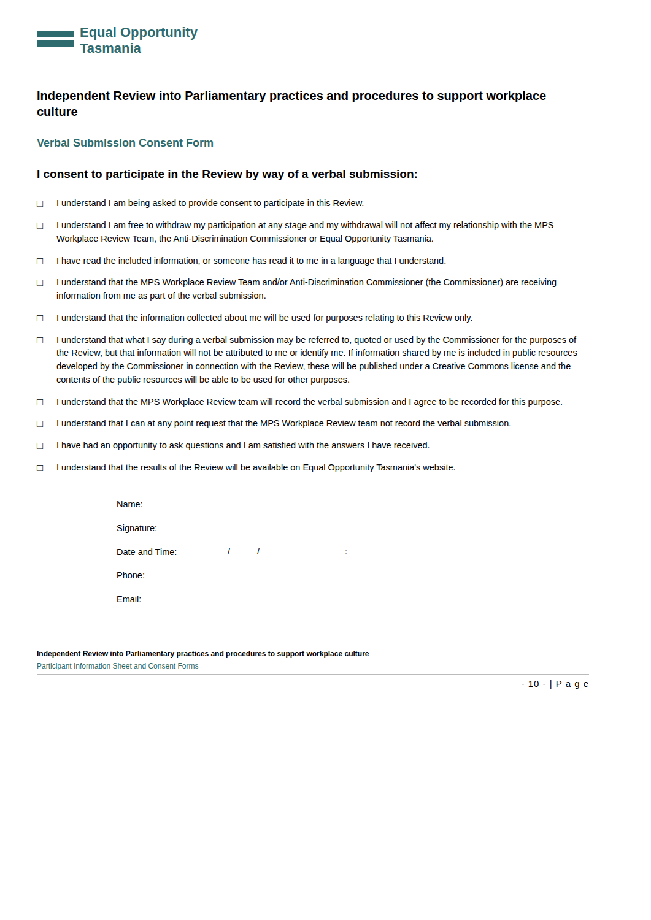Equal Opportunity
Tasmania
Independent Review into Parliamentary practices and procedures to support workplace culture
Verbal Submission Consent Form
I consent to participate in the Review by way of a verbal submission:
I understand I am being asked to provide consent to participate in this Review.
I understand I am free to withdraw my participation at any stage and my withdrawal will not affect my relationship with the MPS Workplace Review Team, the Anti-Discrimination Commissioner or Equal Opportunity Tasmania.
I have read the included information, or someone has read it to me in a language that I understand.
I understand that the MPS Workplace Review Team and/or Anti-Discrimination Commissioner (the Commissioner) are receiving information from me as part of the verbal submission.
I understand that the information collected about me will be used for purposes relating to this Review only.
I understand that what I say during a verbal submission may be referred to, quoted or used by the Commissioner for the purposes of the Review, but that information will not be attributed to me or identify me. If information shared by me is included in public resources developed by the Commissioner in connection with the Review, these will be published under a Creative Commons license and the contents of the public resources will be able to be used for other purposes.
I understand that the MPS Workplace Review team will record the verbal submission and I agree to be recorded for this purpose.
I understand that I can at any point request that the MPS Workplace Review team not record the verbal submission.
I have had an opportunity to ask questions and I am satisfied with the answers I have received.
I understand that the results of the Review will be available on Equal Opportunity Tasmania's website.
| Name: | |
| Signature: | |
| Date and Time: | / / : |
| Phone: | |
| Email: | |
Independent Review into Parliamentary practices and procedures to support workplace culture
Participant Information Sheet and Consent Forms
- 10 - | P a g e